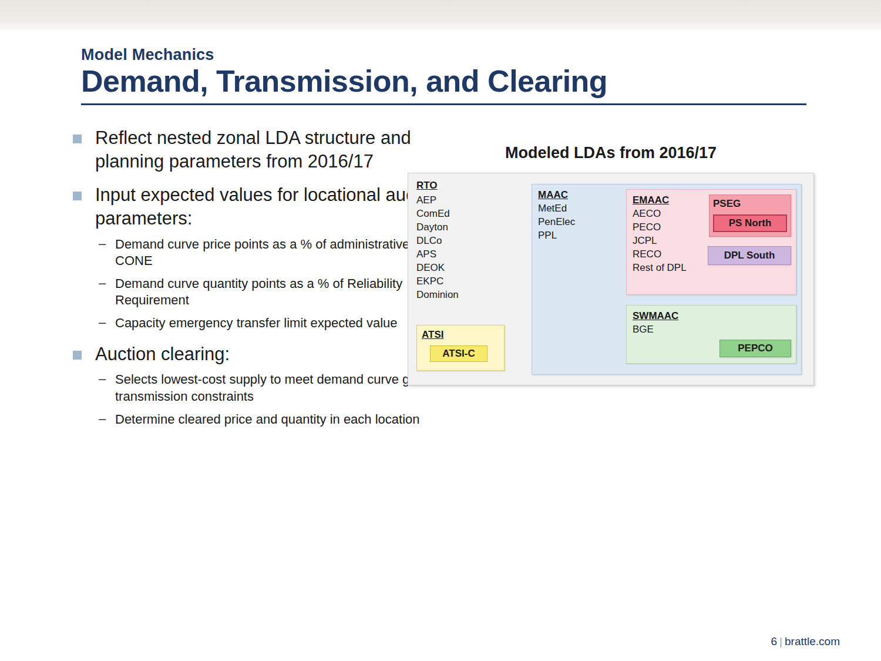Model Mechanics
Demand, Transmission, and Clearing
Reflect nested zonal LDA structure and planning parameters from 2016/17
Input expected values for locational auction parameters:
Demand curve price points as a % of administrative Net CONE
Demand curve quantity points as a % of Reliability Requirement
Capacity emergency transfer limit expected value
Auction clearing:
Selects lowest-cost supply to meet demand curve given transmission constraints
Determine cleared price and quantity in each location
Modeled LDAs from 2016/17
RTO
AEP
ComEd
Dayton
DLCo
APS
DEOK
EKPC
Dominion
ATSI
ATSI-C
MAAC
MetEd
PenElec
PPL
EMAAC
AECO
PECO
JCPL
RECO
Rest of DPL
PSEG
PS North
DPL South
SWMAAC
BGE
PEPCO
6|brattle.com